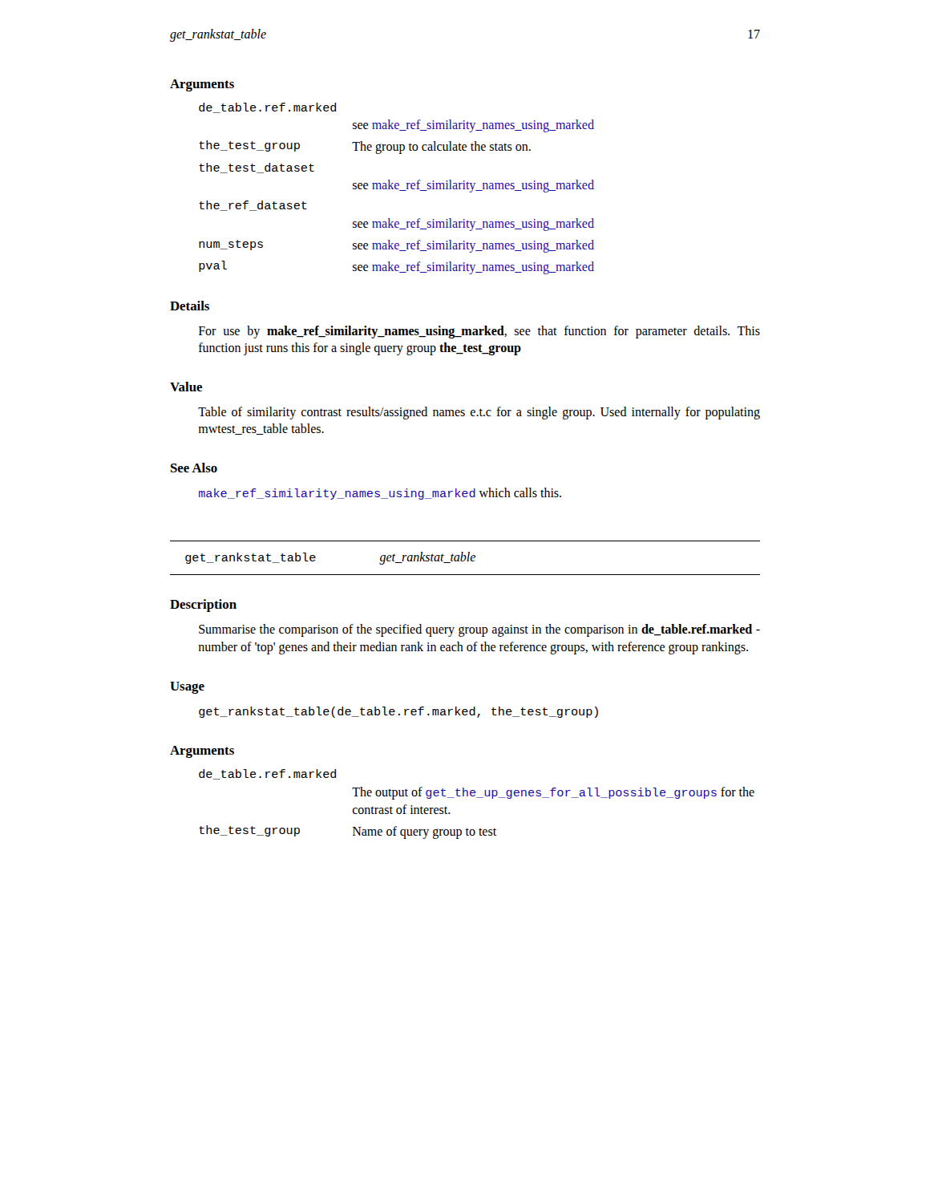get_rankstat_table 17
Arguments
de_table.ref.marked
see make_ref_similarity_names_using_marked
the_test_group
The group to calculate the stats on.
the_test_dataset
see make_ref_similarity_names_using_marked
the_ref_dataset
see make_ref_similarity_names_using_marked
num_steps
see make_ref_similarity_names_using_marked
pval
see make_ref_similarity_names_using_marked
Details
For use by make_ref_similarity_names_using_marked, see that function for parameter details. This function just runs this for a single query group the_test_group
Value
Table of similarity contrast results/assigned names e.t.c for a single group. Used internally for populating mwtest_res_table tables.
See Also
make_ref_similarity_names_using_marked which calls this.
get_rankstat_table get_rankstat_table
Description
Summarise the comparison of the specified query group against in the comparison in de_table.ref.marked - number of 'top' genes and their median rank in each of the reference groups, with reference group rankings.
Usage
get_rankstat_table(de_table.ref.marked, the_test_group)
Arguments
de_table.ref.marked
The output of get_the_up_genes_for_all_possible_groups for the contrast of interest.
the_test_group
Name of query group to test